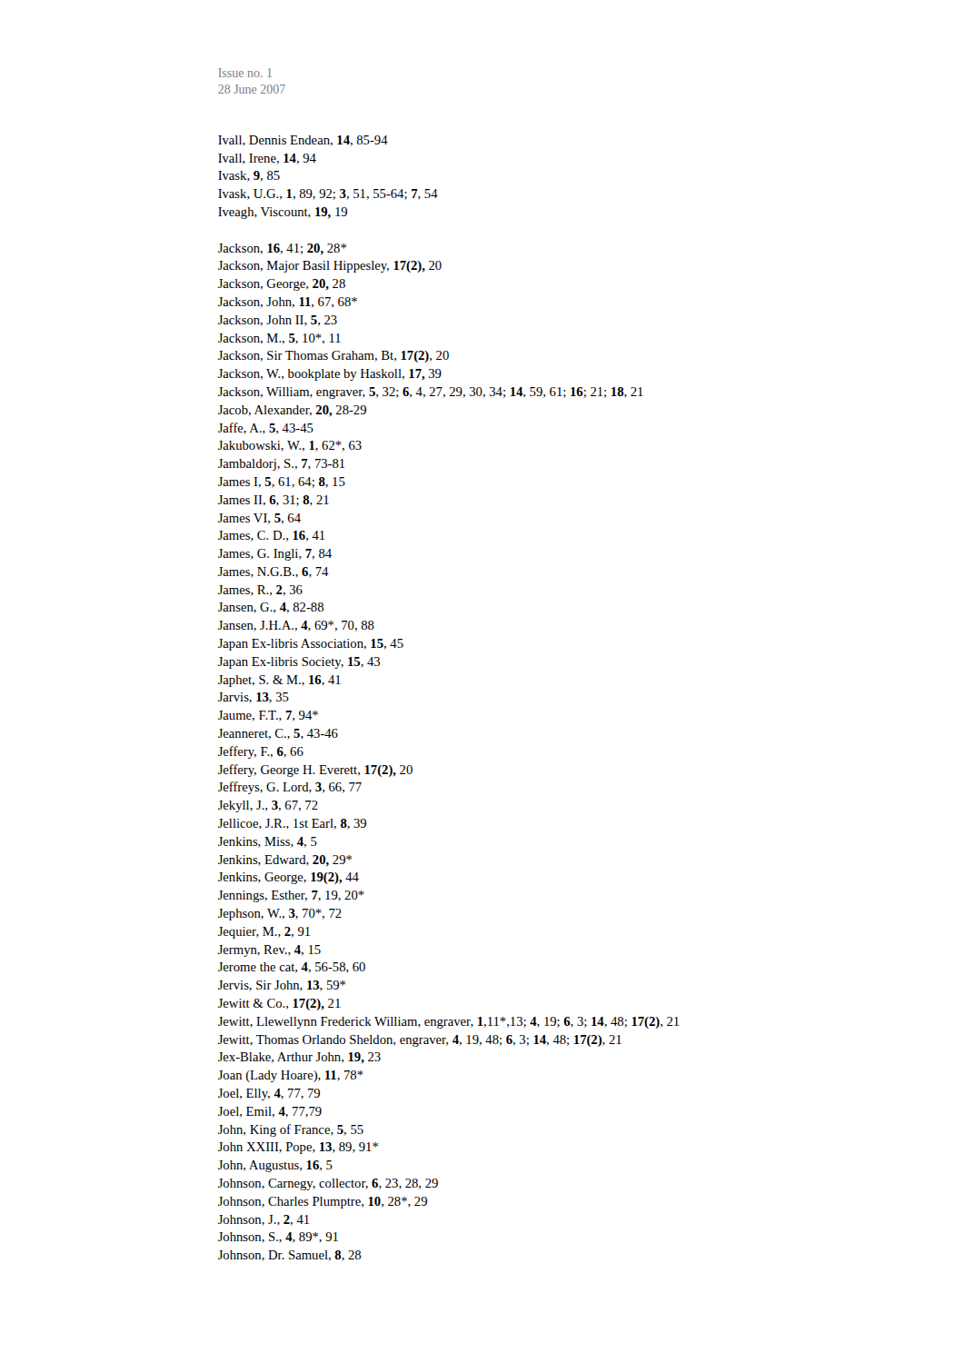Issue no. 1
28 June 2007
Ivall, Dennis Endean, 14, 85-94
Ivall, Irene, 14, 94
Ivask, 9, 85
Ivask, U.G., 1, 89, 92; 3, 51, 55-64; 7, 54
Iveagh, Viscount, 19, 19
Jackson, 16, 41; 20, 28*
Jackson, Major Basil Hippesley, 17(2), 20
Jackson, George, 20, 28
Jackson, John, 11, 67, 68*
Jackson, John II, 5, 23
Jackson, M., 5, 10*, 11
Jackson, Sir Thomas Graham, Bt, 17(2), 20
Jackson, W., bookplate by Haskoll, 17, 39
Jackson, William, engraver, 5, 32; 6, 4, 27, 29, 30, 34; 14, 59, 61; 16; 21; 18, 21
Jacob, Alexander, 20, 28-29
Jaffe, A., 5, 43-45
Jakubowski, W., 1, 62*, 63
Jambaldorj, S., 7, 73-81
James I, 5, 61, 64; 8, 15
James II, 6, 31; 8, 21
James VI, 5, 64
James, C. D., 16, 41
James, G. Ingli, 7, 84
James, N.G.B., 6, 74
James, R., 2, 36
Jansen, G., 4, 82-88
Jansen, J.H.A., 4, 69*, 70, 88
Japan Ex-libris Association, 15, 45
Japan Ex-libris Society, 15, 43
Japhet, S. & M., 16, 41
Jarvis, 13, 35
Jaume, F.T., 7, 94*
Jeanneret, C., 5, 43-46
Jeffery, F., 6, 66
Jeffery, George H. Everett, 17(2), 20
Jeffreys, G. Lord, 3, 66, 77
Jekyll, J., 3, 67, 72
Jellicoe, J.R., 1st Earl, 8, 39
Jenkins, Miss, 4, 5
Jenkins, Edward, 20, 29*
Jenkins, George, 19(2), 44
Jennings, Esther, 7, 19, 20*
Jephson, W., 3, 70*, 72
Jequier, M., 2, 91
Jermyn, Rev., 4, 15
Jerome the cat, 4, 56-58, 60
Jervis, Sir John, 13, 59*
Jewitt & Co., 17(2), 21
Jewitt, Llewellynn Frederick William, engraver, 1,11*,13; 4, 19; 6, 3; 14, 48; 17(2), 21
Jewitt, Thomas Orlando Sheldon, engraver, 4, 19, 48; 6, 3; 14, 48; 17(2), 21
Jex-Blake, Arthur John, 19, 23
Joan (Lady Hoare), 11, 78*
Joel, Elly, 4, 77, 79
Joel, Emil, 4, 77,79
John, King of France, 5, 55
John XXIII, Pope, 13, 89, 91*
John, Augustus, 16, 5
Johnson, Carnegy, collector, 6, 23, 28, 29
Johnson, Charles Plumptre, 10, 28*, 29
Johnson, J., 2, 41
Johnson, S., 4, 89*, 91
Johnson, Dr. Samuel, 8, 28